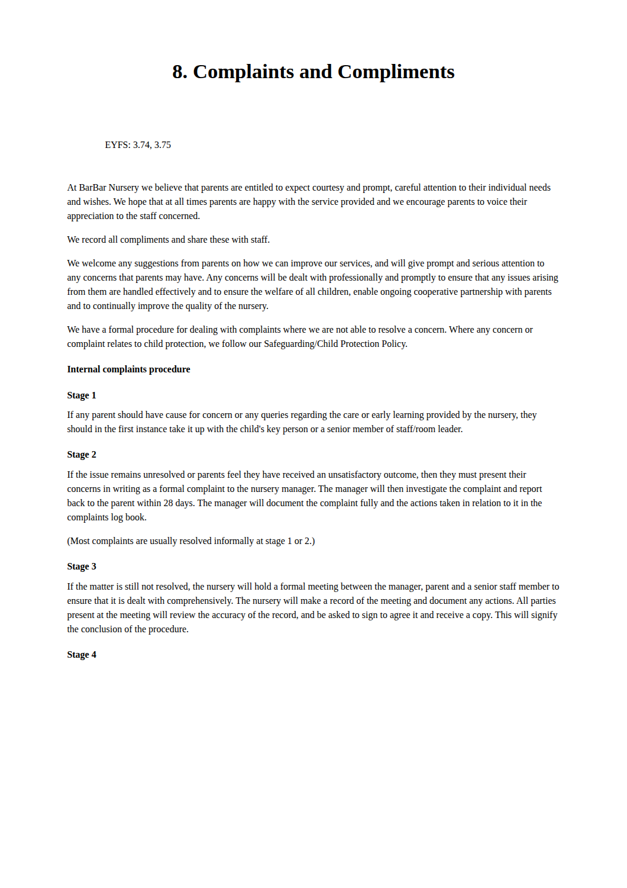8. Complaints and Compliments
EYFS: 3.74, 3.75
At BarBar Nursery we believe that parents are entitled to expect courtesy and prompt, careful attention to their individual needs and wishes. We hope that at all times parents are happy with the service provided and we encourage parents to voice their appreciation to the staff concerned.
We record all compliments and share these with staff.
We welcome any suggestions from parents on how we can improve our services, and will give prompt and serious attention to any concerns that parents may have. Any concerns will be dealt with professionally and promptly to ensure that any issues arising from them are handled effectively and to ensure the welfare of all children, enable ongoing cooperative partnership with parents and to continually improve the quality of the nursery.
We have a formal procedure for dealing with complaints where we are not able to resolve a concern. Where any concern or complaint relates to child protection, we follow our Safeguarding/Child Protection Policy.
Internal complaints procedure
Stage 1
If any parent should have cause for concern or any queries regarding the care or early learning provided by the nursery, they should in the first instance take it up with the child's key person or a senior member of staff/room leader.
Stage 2
If the issue remains unresolved or parents feel they have received an unsatisfactory outcome, then they must present their concerns in writing as a formal complaint to the nursery manager. The manager will then investigate the complaint and report back to the parent within 28 days. The manager will document the complaint fully and the actions taken in relation to it in the complaints log book.
(Most complaints are usually resolved informally at stage 1 or 2.)
Stage 3
If the matter is still not resolved, the nursery will hold a formal meeting between the manager, parent and a senior staff member to ensure that it is dealt with comprehensively. The nursery will make a record of the meeting and document any actions. All parties present at the meeting will review the accuracy of the record, and be asked to sign to agree it and receive a copy. This will signify the conclusion of the procedure.
Stage 4